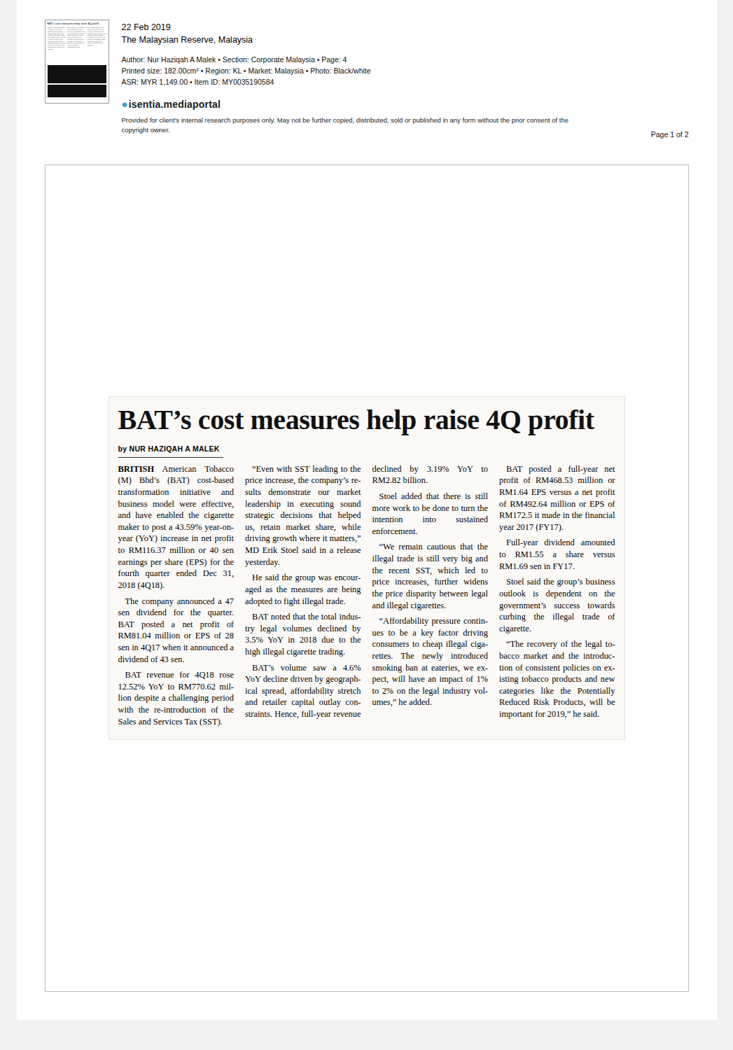BAT's cost measures help raise 4Q profit
British American Tobacco (M) Bhd's cost-based transformation initiative and business model were effective and have enabled the cigarette maker to post a 43.59% year-on-year increase in net profit to RM116.37 million or 40 sen earnings per share for the fourth quarter ended Dec 31, 2018.
The company announced a 47 sen dividend for the quarter. BAT posted a net profit of RM81.04 million or EPS of 28 sen in 4Q17 when it announced a dividend of 43 sen. BAT revenue for 4Q18 rose 12.52% YoY to RM770.62 million despite a challenging period.
Stoel added that there is still more work to be done to turn the intention into sustained enforcement. We remain cautious that the illegal trade is still very big and the recent SST, which led to price increases, further widens the price disparity.
22 Feb 2019
The Malaysian Reserve, Malaysia
Author: Nur Haziqah A Malek • Section: Corporate Malaysia • Page: 4
Printed size: 182.00cm² • Region: KL • Market: Malaysia • Photo: Black/white
ASR: MYR 1,149.00 • Item ID: MY0035190584
●isentia.mediaportal
Provided for client's internal research purposes only. May not be further copied, distributed, sold or published in any form without the prior consent of the copyright owner.
Page 1 of 2
BAT’s cost measures help raise 4Q profit
by NUR HAZIQAH A MALEK
BRITISH American Tobacco (M) Bhd’s (BAT) cost-based transformation initiative and business model were effective, and have enabled the cigarette maker to post a 43.59% year-on-year (YoY) increase in net profit to RM116.37 million or 40 sen earnings per share (EPS) for the fourth quarter ended Dec 31, 2018 (4Q18).
The company announced a 47 sen dividend for the quarter. BAT posted a net profit of RM81.04 million or EPS of 28 sen in 4Q17 when it announced a dividend of 43 sen.
BAT revenue for 4Q18 rose 12.52% YoY to RM770.62 million despite a challenging period with the re-introduction of the Sales and Services Tax (SST).
“Even with SST leading to the price increase, the company’s results demonstrate our market leadership in executing sound strategic decisions that helped us, retain market share, while driving growth where it matters,” MD Erik Stoel said in a release yesterday.
He said the group was encouraged as the measures are being adopted to fight illegal trade.
BAT noted that the total industry legal volumes declined by 3.5% YoY in 2018 due to the high illegal cigarette trading.
BAT’s volume saw a 4.6% YoY decline driven by geographical spread, affordability stretch and retailer capital outlay constraints. Hence, full-year revenue declined by 3.19% YoY to RM2.82 billion.
Stoel added that there is still more work to be done to turn the intention into sustained enforcement.
“We remain cautious that the illegal trade is still very big and the recent SST, which led to price increases, further widens the price disparity between legal and illegal cigarettes.
“Affordability pressure continues to be a key factor driving consumers to cheap illegal cigarettes. The newly introduced smoking ban at eateries, we expect, will have an impact of 1% to 2% on the legal industry volumes,” he added.
BAT posted a full-year net profit of RM468.53 million or RM1.64 EPS versus a net profit of RM492.64 million or EPS of RM172.5 it made in the financial year 2017 (FY17).
Full-year dividend amounted to RM1.55 a share versus RM1.69 sen in FY17.
Stoel said the group’s business outlook is dependent on the government’s success towards curbing the illegal trade of cigarette.
“The recovery of the legal tobacco market and the introduction of consistent policies on existing tobacco products and new categories like the Potentially Reduced Risk Products, will be important for 2019,” he said.